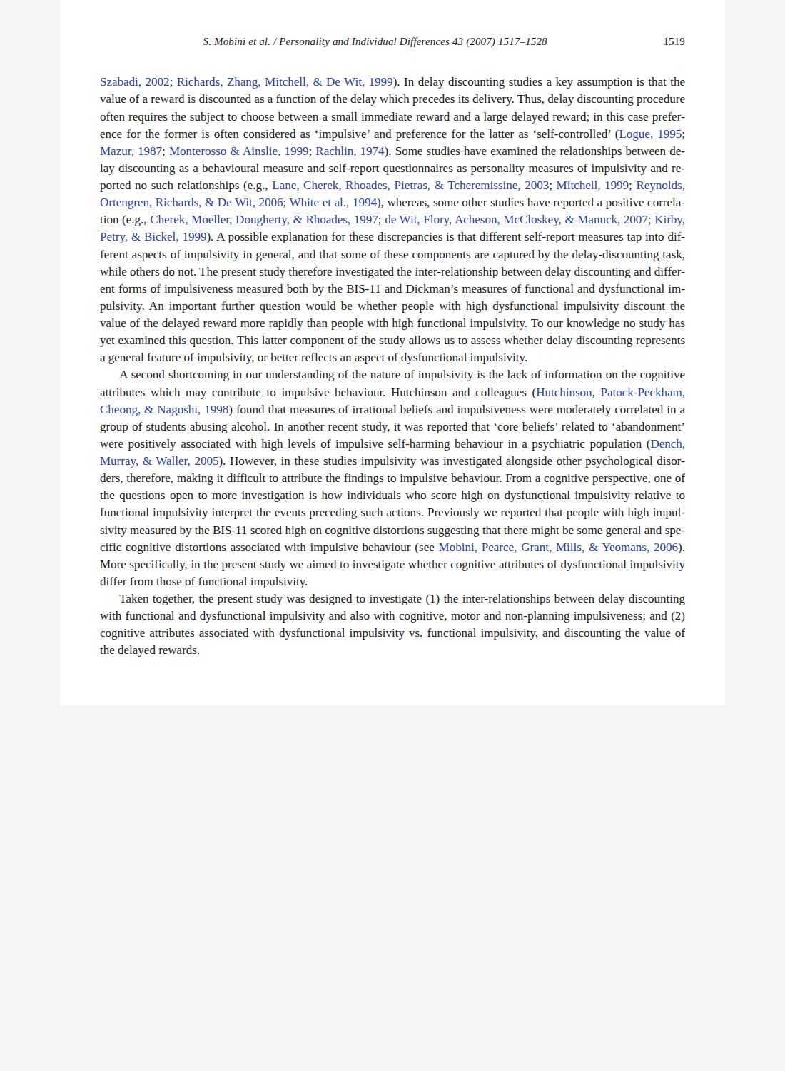S. Mobini et al. / Personality and Individual Differences 43 (2007) 1517–1528
1519
Szabadi, 2002; Richards, Zhang, Mitchell, & De Wit, 1999). In delay discounting studies a key assumption is that the value of a reward is discounted as a function of the delay which precedes its delivery. Thus, delay discounting procedure often requires the subject to choose between a small immediate reward and a large delayed reward; in this case preference for the former is often considered as ‘impulsive’ and preference for the latter as ‘self-controlled’ (Logue, 1995; Mazur, 1987; Monterosso & Ainslie, 1999; Rachlin, 1974). Some studies have examined the relationships between delay discounting as a behavioural measure and self-report questionnaires as personality measures of impulsivity and reported no such relationships (e.g., Lane, Cherek, Rhoades, Pietras, & Tcheremissine, 2003; Mitchell, 1999; Reynolds, Ortengren, Richards, & De Wit, 2006; White et al., 1994), whereas, some other studies have reported a positive correlation (e.g., Cherek, Moeller, Dougherty, & Rhoades, 1997; de Wit, Flory, Acheson, McCloskey, & Manuck, 2007; Kirby, Petry, & Bickel, 1999). A possible explanation for these discrepancies is that different self-report measures tap into different aspects of impulsivity in general, and that some of these components are captured by the delay-discounting task, while others do not. The present study therefore investigated the inter-relationship between delay discounting and different forms of impulsiveness measured both by the BIS-11 and Dickman’s measures of functional and dysfunctional impulsivity. An important further question would be whether people with high dysfunctional impulsivity discount the value of the delayed reward more rapidly than people with high functional impulsivity. To our knowledge no study has yet examined this question. This latter component of the study allows us to assess whether delay discounting represents a general feature of impulsivity, or better reflects an aspect of dysfunctional impulsivity.
A second shortcoming in our understanding of the nature of impulsivity is the lack of information on the cognitive attributes which may contribute to impulsive behaviour. Hutchinson and colleagues (Hutchinson, Patock-Peckham, Cheong, & Nagoshi, 1998) found that measures of irrational beliefs and impulsiveness were moderately correlated in a group of students abusing alcohol. In another recent study, it was reported that ‘core beliefs’ related to ‘abandonment’ were positively associated with high levels of impulsive self-harming behaviour in a psychiatric population (Dench, Murray, & Waller, 2005). However, in these studies impulsivity was investigated alongside other psychological disorders, therefore, making it difficult to attribute the findings to impulsive behaviour. From a cognitive perspective, one of the questions open to more investigation is how individuals who score high on dysfunctional impulsivity relative to functional impulsivity interpret the events preceding such actions. Previously we reported that people with high impulsivity measured by the BIS-11 scored high on cognitive distortions suggesting that there might be some general and specific cognitive distortions associated with impulsive behaviour (see Mobini, Pearce, Grant, Mills, & Yeomans, 2006). More specifically, in the present study we aimed to investigate whether cognitive attributes of dysfunctional impulsivity differ from those of functional impulsivity.
Taken together, the present study was designed to investigate (1) the inter-relationships between delay discounting with functional and dysfunctional impulsivity and also with cognitive, motor and non-planning impulsiveness; and (2) cognitive attributes associated with dysfunctional impulsivity vs. functional impulsivity, and discounting the value of the delayed rewards.